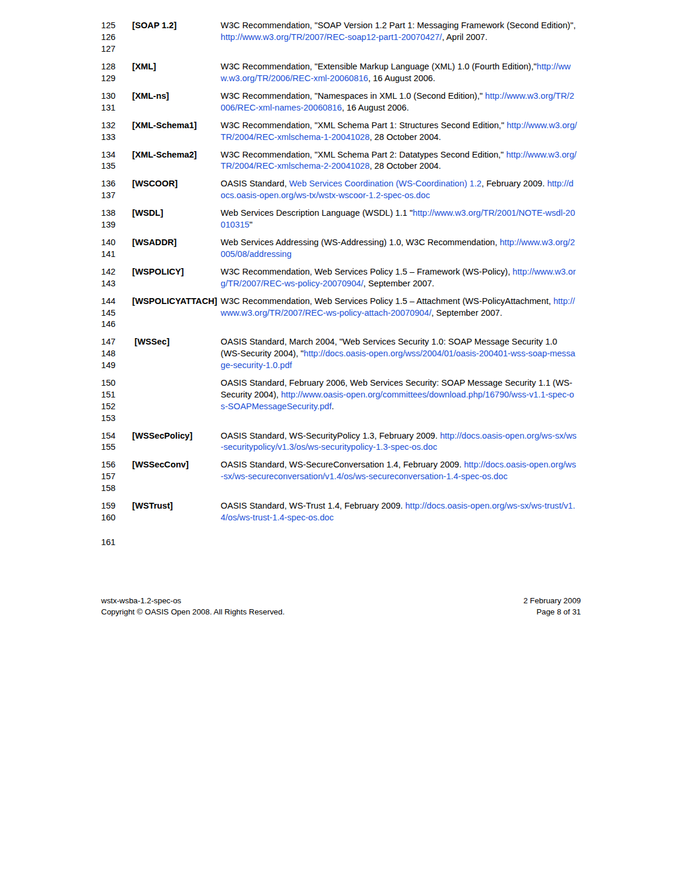| 125 126 127 | [SOAP 1.2] | W3C Recommendation, "SOAP Version 1.2 Part 1: Messaging Framework (Second Edition)", http://www.w3.org/TR/2007/REC-soap12-part1-20070427/ , April 2007. |
| 128 129 | [XML] | W3C Recommendation, "Extensible Markup Language (XML) 1.0 (Fourth Edition)," http://www.w3.org/TR/2006/REC-xml-20060816 , 16 August 2006. |
| 130 131 | [XML-ns] | W3C Recommendation, "Namespaces in XML 1.0 (Second Edition)," http://www.w3.org/TR/2006/REC-xml-names-20060816 , 16 August 2006. |
| 132 133 | [XML-Schema1] | W3C Recommendation, "XML Schema Part 1: Structures Second Edition," http://www.w3.org/TR/2004/REC-xmlschema-1-20041028 , 28 October 2004. |
| 134 135 | [XML-Schema2] | W3C Recommendation, "XML Schema Part 2: Datatypes Second Edition," http://www.w3.org/TR/2004/REC-xmlschema-2-20041028 , 28 October 2004. |
| 136 137 | [WSCOOR] | OASIS Standard, Web Services Coordination (WS-Coordination) 1.2 , February 2009. http://docs.oasis-open.org/ws-tx/wstx-wscoor-1.2-spec-os.doc |
| 138 139 | [WSDL] | Web Services Description Language (WSDL) 1.1 " http://www.w3.org/TR/2001/NOTE-wsdl-20010315 " |
| 140 141 | [WSADDR] | Web Services Addressing (WS-Addressing) 1.0, W3C Recommendation, http://www.w3.org/2005/08/addressing |
| 142 143 | [WSPOLICY] | W3C Recommendation, Web Services Policy 1.5 – Framework (WS-Policy), http://www.w3.org/TR/2007/REC-ws-policy-20070904/ , September 2007. |
| 144 145 146 | [WSPOLICYATTACH] | W3C Recommendation, Web Services Policy 1.5 – Attachment (WS-PolicyAttachment, http://www.w3.org/TR/2007/REC-ws-policy-attach-20070904/ , September 2007. |
| 147 148 149 | [WSSec] | OASIS Standard, March 2004, "Web Services Security 1.0: SOAP Message Security 1.0 (WS-Security 2004), " http://docs.oasis-open.org/wss/2004/01/oasis-200401-wss-soap-message-security-1.0.pdf |
| 150 151 152 153 | | OASIS Standard, February 2006, Web Services Security: SOAP Message Security 1.1 (WS-Security 2004), http://www.oasis-open.org/committees/download.php/16790/wss-v1.1-spec-os-SOAPMessageSecurity.pdf . |
| 154 155 | [WSSecPolicy] | OASIS Standard, WS-SecurityPolicy 1.3, February 2009. http://docs.oasis-open.org/ws-sx/ws-securitypolicy/v1.3/os/ws-securitypolicy-1.3-spec-os.doc |
| 156 157 158 | [WSSecConv] | OASIS Standard, WS-SecureConversation 1.4, February 2009. http://docs.oasis-open.org/ws-sx/ws-secureconversation/v1.4/os/ws-secureconversation-1.4-spec-os.doc |
| 159 160 | [WSTrust] | OASIS Standard, WS-Trust 1.4, February 2009. http://docs.oasis-open.org/ws-sx/ws-trust/v1.4/os/ws-trust-1.4-spec-os.doc |
161
wstx-wsba-1.2-spec-os Copyright © OASIS Open 2008. All Rights Reserved.
2 February 2009 Page 8 of 31